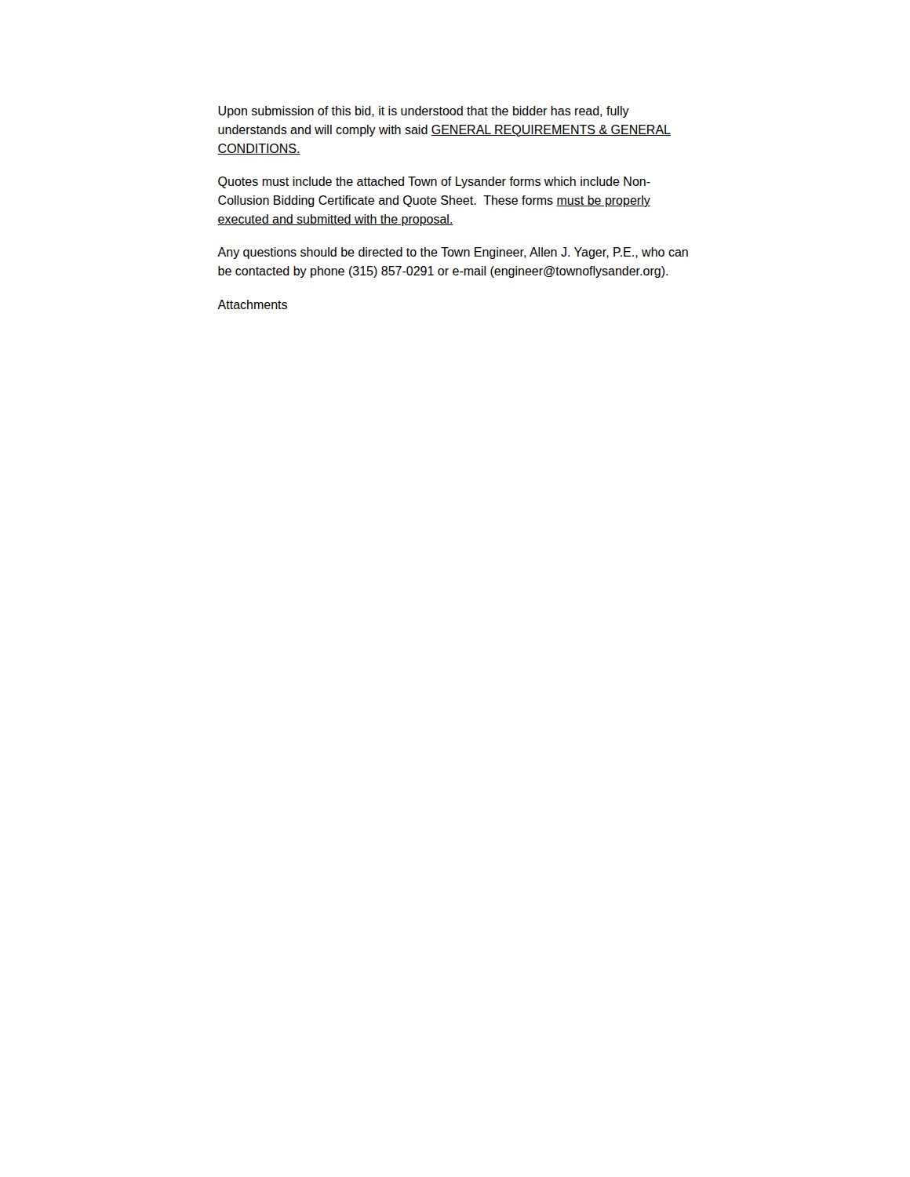Upon submission of this bid, it is understood that the bidder has read, fully understands and will comply with said GENERAL REQUIREMENTS & GENERAL CONDITIONS.
Quotes must include the attached Town of Lysander forms which include Non-Collusion Bidding Certificate and Quote Sheet. These forms must be properly executed and submitted with the proposal.
Any questions should be directed to the Town Engineer, Allen J. Yager, P.E., who can be contacted by phone (315) 857-0291 or e-mail (engineer@townoflysander.org).
Attachments